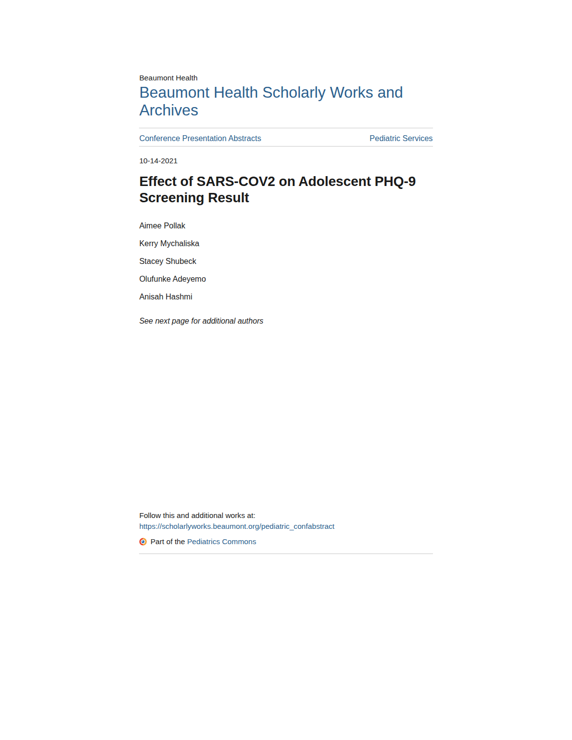Beaumont Health
Beaumont Health Scholarly Works and Archives
Conference Presentation Abstracts Pediatric Services
10-14-2021
Effect of SARS-COV2 on Adolescent PHQ-9 Screening Result
Aimee Pollak
Kerry Mychaliska
Stacey Shubeck
Olufunke Adeyemo
Anisah Hashmi
See next page for additional authors
Follow this and additional works at: https://scholarlyworks.beaumont.org/pediatric_confabstract
Part of the Pediatrics Commons